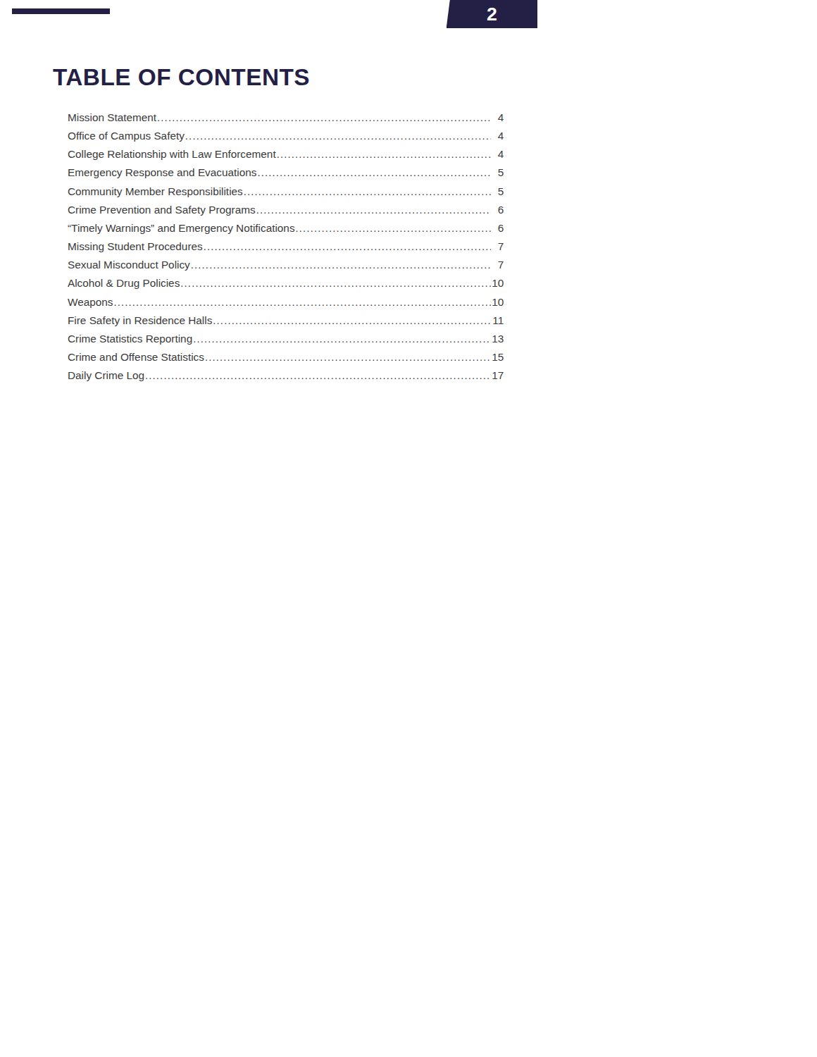2
TABLE OF CONTENTS
Mission Statement................................................................................................................. 4
Office of Campus Safety......................................................................................................... 4
College Relationship with Law Enforcement.......................................................................... 4
Emergency Response and Evacuations................................................................................ 5
Community Member Responsibilities..................................................................................... 5
Crime Prevention and Safety Programs................................................................................ 6
“Timely Warnings” and Emergency Notifications................................................................... 6
Missing Student Procedures.................................................................................................. 7
Sexual Misconduct Policy....................................................................................................... 7
Alcohol & Drug Policies......................................................................................................... 10
Weapons....................................................................................................................... 10
Fire Safety in Residence Halls.............................................................................................. 11
Crime Statistics Reporting.................................................................................................... 13
Crime and Offense Statistics............................................................................................... 15
Daily Crime Log................................................................................................................... 17